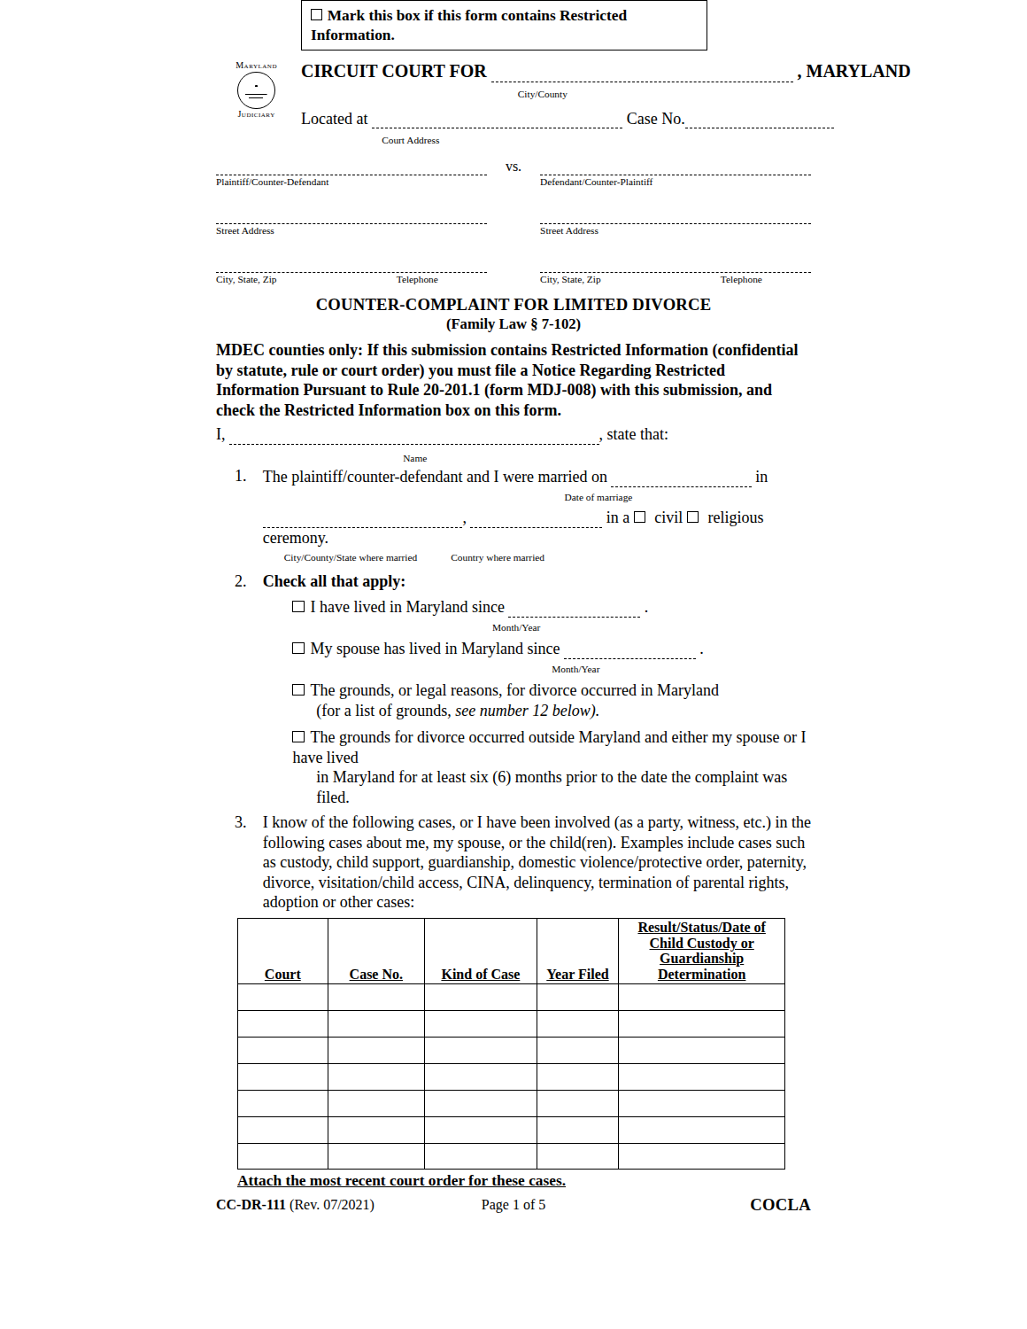Mark this box if this form contains Restricted Information.
Maryland
Judiciary
CIRCUIT COURT FOR , MARYLAND
City/County
Located at Case No.
Court Address
| | vs. | |
| Plaintiff/Counter-Defendant | | Defendant/Counter-Plaintiff |
| Street Address | | Street Address |
| City, State, Zip Telephone | | City, State, Zip Telephone |
COUNTER-COMPLAINT FOR LIMITED DIVORCE
(Family Law § 7-102)
MDEC counties only: If this submission contains Restricted Information (confidential by statute, rule or court order) you must file a Notice Regarding Restricted Information Pursuant to Rule 20-201.1 (form MDJ-008) with this submission, and check the Restricted Information box on this form.
I, , state that:
Name
1. The plaintiff/counter-defendant and I were married on in
Date of marriage
, in a civil religious ceremony.
City/County/State where married Country where married
2. Check all that apply:
I have lived in Maryland since .
Month/Year
My spouse has lived in Maryland since .
Month/Year
The grounds, or legal reasons, for divorce occurred in Maryland
(for a list of grounds, see number 12 below).
The grounds for divorce occurred outside Maryland and either my spouse or I have lived
in Maryland for at least six (6) months prior to the date the complaint was filed.
3. I know of the following cases, or I have been involved (as a party, witness, etc.) in the following cases about me, my spouse, or the child(ren). Examples include cases such as custody, child support, guardianship, domestic violence/protective order, paternity, divorce, visitation/child access, CINA, delinquency, termination of parental rights, adoption or other cases:
| Court | Case No. | Kind of Case | Year Filed | Result/Status/Date of Child Custody or Guardianship Determination |
| --- | --- | --- | --- | --- |
Attach the most recent court order for these cases.
CC-DR-111 (Rev. 07/2021) Page 1 of 5 COCLA